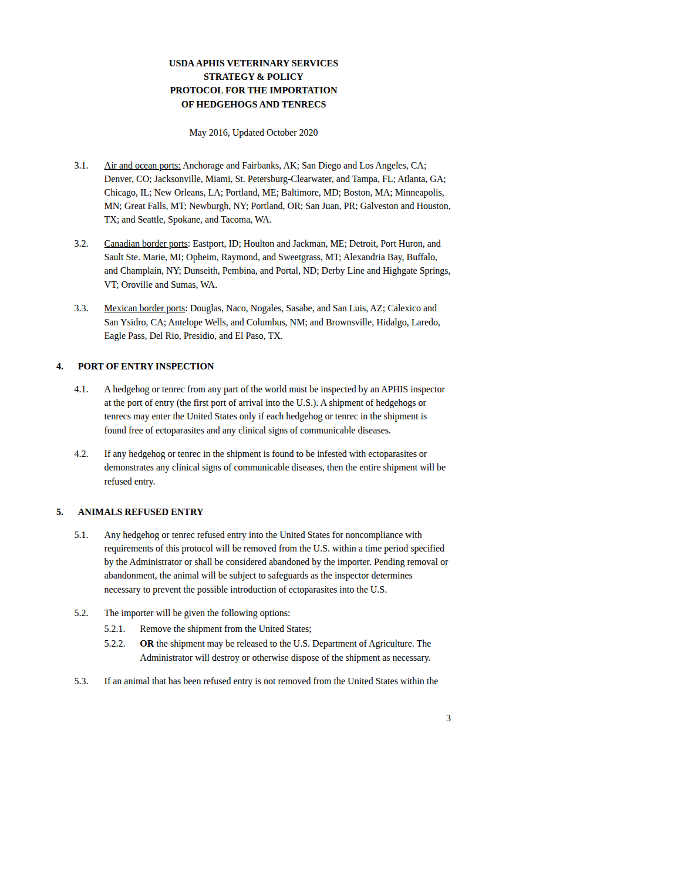USDA APHIS VETERINARY SERVICES STRATEGY & POLICY PROTOCOL FOR THE IMPORTATION OF HEDGEHOGS AND TENRECS
May 2016, Updated October 2020
3.1. Air and ocean ports: Anchorage and Fairbanks, AK; San Diego and Los Angeles, CA; Denver, CO; Jacksonville, Miami, St. Petersburg-Clearwater, and Tampa, FL; Atlanta, GA; Chicago, IL; New Orleans, LA; Portland, ME; Baltimore, MD; Boston, MA; Minneapolis, MN; Great Falls, MT; Newburgh, NY; Portland, OR; San Juan, PR; Galveston and Houston, TX; and Seattle, Spokane, and Tacoma, WA.
3.2. Canadian border ports: Eastport, ID; Houlton and Jackman, ME; Detroit, Port Huron, and Sault Ste. Marie, MI; Opheim, Raymond, and Sweetgrass, MT; Alexandria Bay, Buffalo, and Champlain, NY; Dunseith, Pembina, and Portal, ND; Derby Line and Highgate Springs, VT; Oroville and Sumas, WA.
3.3. Mexican border ports: Douglas, Naco, Nogales, Sasabe, and San Luis, AZ; Calexico and San Ysidro, CA; Antelope Wells, and Columbus, NM; and Brownsville, Hidalgo, Laredo, Eagle Pass, Del Rio, Presidio, and El Paso, TX.
4. PORT OF ENTRY INSPECTION
4.1. A hedgehog or tenrec from any part of the world must be inspected by an APHIS inspector at the port of entry (the first port of arrival into the U.S.). A shipment of hedgehogs or tenrecs may enter the United States only if each hedgehog or tenrec in the shipment is found free of ectoparasites and any clinical signs of communicable diseases.
4.2. If any hedgehog or tenrec in the shipment is found to be infested with ectoparasites or demonstrates any clinical signs of communicable diseases, then the entire shipment will be refused entry.
5. ANIMALS REFUSED ENTRY
5.1. Any hedgehog or tenrec refused entry into the United States for noncompliance with requirements of this protocol will be removed from the U.S. within a time period specified by the Administrator or shall be considered abandoned by the importer. Pending removal or abandonment, the animal will be subject to safeguards as the inspector determines necessary to prevent the possible introduction of ectoparasites into the U.S.
5.2. The importer will be given the following options:
5.2.1. Remove the shipment from the United States;
5.2.2. OR the shipment may be released to the U.S. Department of Agriculture. The Administrator will destroy or otherwise dispose of the shipment as necessary.
5.3. If an animal that has been refused entry is not removed from the United States within the
3